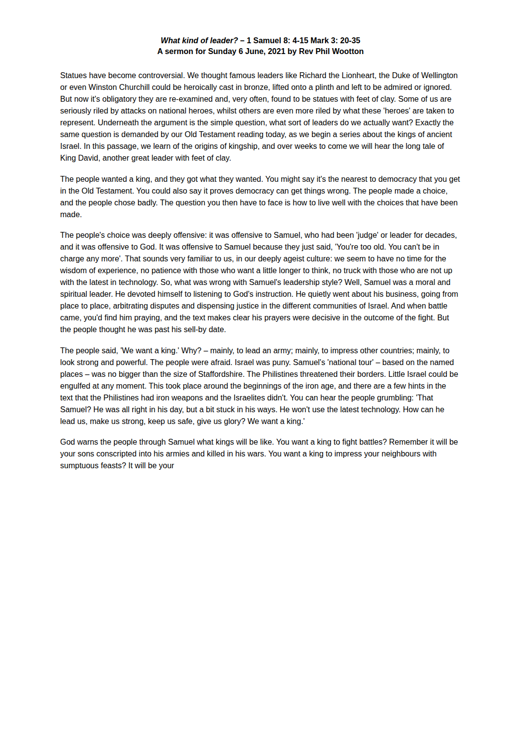What kind of leader? – 1 Samuel 8: 4-15 Mark 3: 20-35
A sermon for Sunday 6 June, 2021 by Rev Phil Wootton
Statues have become controversial. We thought famous leaders like Richard the Lionheart, the Duke of Wellington or even Winston Churchill could be heroically cast in bronze, lifted onto a plinth and left to be admired or ignored. But now it's obligatory they are re-examined and, very often, found to be statues with feet of clay. Some of us are seriously riled by attacks on national heroes, whilst others are even more riled by what these 'heroes' are taken to represent. Underneath the argument is the simple question, what sort of leaders do we actually want? Exactly the same question is demanded by our Old Testament reading today, as we begin a series about the kings of ancient Israel. In this passage, we learn of the origins of kingship, and over weeks to come we will hear the long tale of King David, another great leader with feet of clay.
The people wanted a king, and they got what they wanted. You might say it's the nearest to democracy that you get in the Old Testament. You could also say it proves democracy can get things wrong. The people made a choice, and the people chose badly. The question you then have to face is how to live well with the choices that have been made.
The people's choice was deeply offensive: it was offensive to Samuel, who had been 'judge' or leader for decades, and it was offensive to God. It was offensive to Samuel because they just said, 'You're too old. You can't be in charge any more'. That sounds very familiar to us, in our deeply ageist culture: we seem to have no time for the wisdom of experience, no patience with those who want a little longer to think, no truck with those who are not up with the latest in technology. So, what was wrong with Samuel's leadership style? Well, Samuel was a moral and spiritual leader. He devoted himself to listening to God's instruction. He quietly went about his business, going from place to place, arbitrating disputes and dispensing justice in the different communities of Israel. And when battle came, you'd find him praying, and the text makes clear his prayers were decisive in the outcome of the fight. But the people thought he was past his sell-by date.
The people said, 'We want a king.' Why? – mainly, to lead an army; mainly, to impress other countries; mainly, to look strong and powerful. The people were afraid. Israel was puny. Samuel's 'national tour' – based on the named places – was no bigger than the size of Staffordshire. The Philistines threatened their borders. Little Israel could be engulfed at any moment. This took place around the beginnings of the iron age, and there are a few hints in the text that the Philistines had iron weapons and the Israelites didn't. You can hear the people grumbling: 'That Samuel? He was all right in his day, but a bit stuck in his ways. He won't use the latest technology. How can he lead us, make us strong, keep us safe, give us glory? We want a king.'
God warns the people through Samuel what kings will be like. You want a king to fight battles? Remember it will be your sons conscripted into his armies and killed in his wars. You want a king to impress your neighbours with sumptuous feasts? It will be your